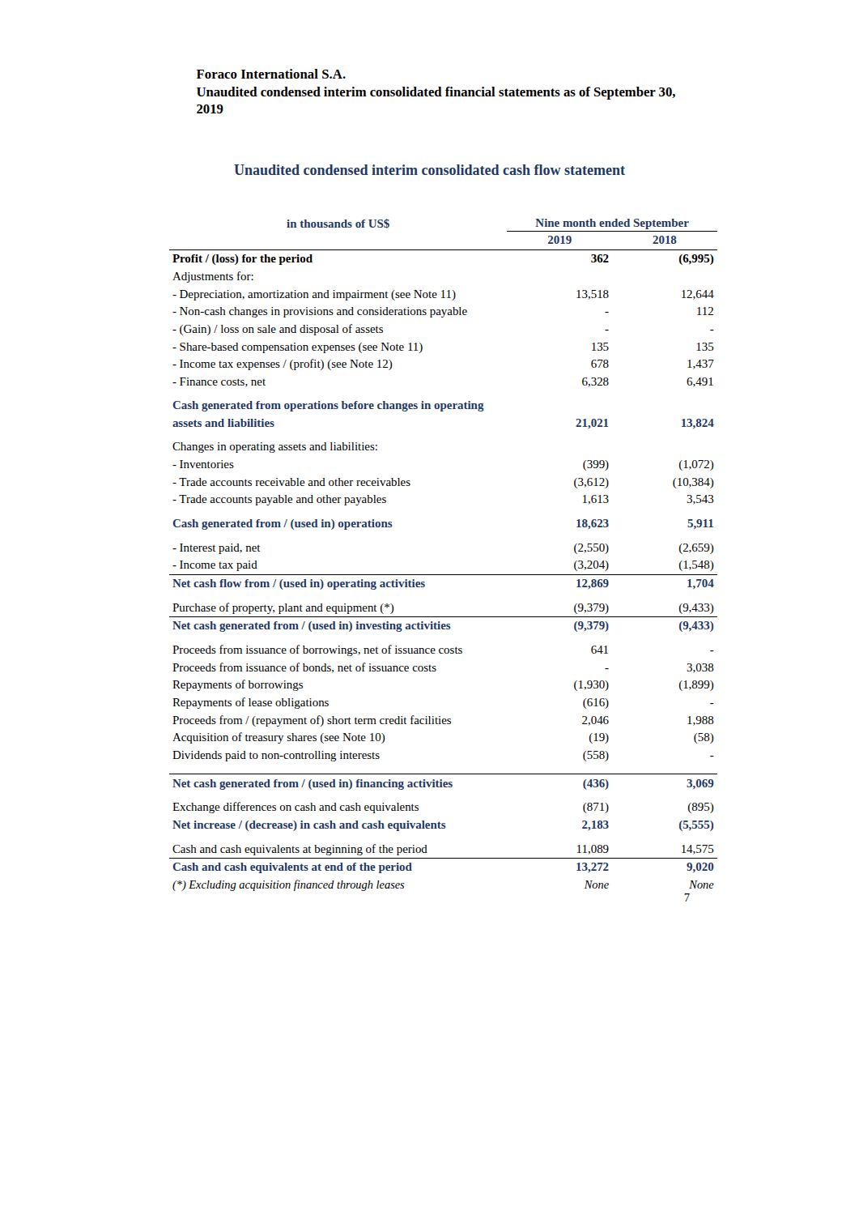Foraco International S.A.
Unaudited condensed interim consolidated financial statements as of September 30, 2019
Unaudited condensed interim consolidated cash flow statement
| in thousands of US$ | Nine month ended September |
| --- | --- |
| | 2019 | 2018 |
| Profit / (loss) for the period | 362 | (6,995) |
| Adjustments for: | | |
| - Depreciation, amortization and impairment (see Note 11) | 13,518 | 12,644 |
| - Non-cash changes in provisions and considerations payable | - | 112 |
| - (Gain) / loss on sale and disposal of assets | - | - |
| - Share-based compensation expenses (see Note 11) | 135 | 135 |
| - Income tax expenses / (profit) (see Note 12) | 678 | 1,437 |
| - Finance costs, net | 6,328 | 6,491 |
| Cash generated from operations before changes in operating | | |
| assets and liabilities | 21,021 | 13,824 |
| Changes in operating assets and liabilities: | | |
| - Inventories | (399) | (1,072) |
| - Trade accounts receivable and other receivables | (3,612) | (10,384) |
| - Trade accounts payable and other payables | 1,613 | 3,543 |
| Cash generated from / (used in) operations | 18,623 | 5,911 |
| - Interest paid, net | (2,550) | (2,659) |
| - Income tax paid | (3,204) | (1,548) |
| Net cash flow from / (used in) operating activities | 12,869 | 1,704 |
| Purchase of property, plant and equipment (*) | (9,379) | (9,433) |
| Net cash generated from / (used in) investing activities | (9,379) | (9,433) |
| Proceeds from issuance of borrowings, net of issuance costs | 641 | - |
| Proceeds from issuance of bonds, net of issuance costs | - | 3,038 |
| Repayments of borrowings | (1,930) | (1,899) |
| Repayments of lease obligations | (616) | - |
| Proceeds from / (repayment of) short term credit facilities | 2,046 | 1,988 |
| Acquisition of treasury shares (see Note 10) | (19) | (58) |
| Dividends paid to non-controlling interests | (558) | - |
| Net cash generated from / (used in) financing activities | (436) | 3,069 |
| Exchange differences on cash and cash equivalents | (871) | (895) |
| Net increase / (decrease) in cash and cash equivalents | 2,183 | (5,555) |
| Cash and cash equivalents at beginning of the period | 11,089 | 14,575 |
| Cash and cash equivalents at end of the period | 13,272 | 9,020 |
| (*) Excluding acquisition financed through leases | None | None |
7